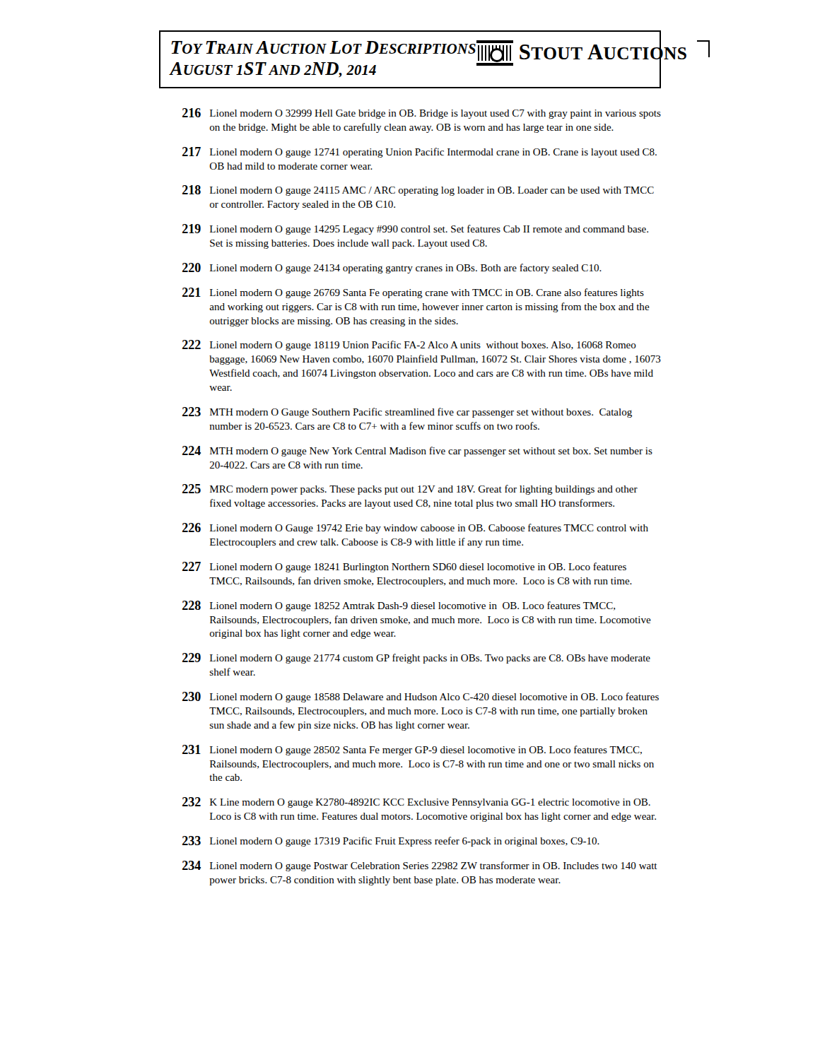Toy Train Auction Lot Descriptions August 1st and 2nd, 2014
Stout Auctions
216
Lionel modern O 32999 Hell Gate bridge in OB. Bridge is layout used C7 with gray paint in various spots on the bridge. Might be able to carefully clean away. OB is worn and has large tear in one side.
217
Lionel modern O gauge 12741 operating Union Pacific Intermodal crane in OB. Crane is layout used C8. OB had mild to moderate corner wear.
218
Lionel modern O gauge 24115 AMC / ARC operating log loader in OB. Loader can be used with TMCC or controller. Factory sealed in the OB C10.
219
Lionel modern O gauge 14295 Legacy #990 control set. Set features Cab II remote and command base. Set is missing batteries. Does include wall pack. Layout used C8.
220
Lionel modern O gauge 24134 operating gantry cranes in OBs. Both are factory sealed C10.
221
Lionel modern O gauge 26769 Santa Fe operating crane with TMCC in OB. Crane also features lights and working out riggers. Car is C8 with run time, however inner carton is missing from the box and the outrigger blocks are missing. OB has creasing in the sides.
222
Lionel modern O gauge 18119 Union Pacific FA-2 Alco A units without boxes. Also, 16068 Romeo baggage, 16069 New Haven combo, 16070 Plainfield Pullman, 16072 St. Clair Shores vista dome , 16073 Westfield coach, and 16074 Livingston observation. Loco and cars are C8 with run time. OBs have mild wear.
223
MTH modern O Gauge Southern Pacific streamlined five car passenger set without boxes. Catalog number is 20-6523. Cars are C8 to C7+ with a few minor scuffs on two roofs.
224
MTH modern O gauge New York Central Madison five car passenger set without set box. Set number is 20-4022. Cars are C8 with run time.
225
MRC modern power packs. These packs put out 12V and 18V. Great for lighting buildings and other fixed voltage accessories. Packs are layout used C8, nine total plus two small HO transformers.
226
Lionel modern O Gauge 19742 Erie bay window caboose in OB. Caboose features TMCC control with Electrocouplers and crew talk. Caboose is C8-9 with little if any run time.
227
Lionel modern O gauge 18241 Burlington Northern SD60 diesel locomotive in OB. Loco features TMCC, Railsounds, fan driven smoke, Electrocouplers, and much more. Loco is C8 with run time.
228
Lionel modern O gauge 18252 Amtrak Dash-9 diesel locomotive in OB. Loco features TMCC, Railsounds, Electrocouplers, fan driven smoke, and much more. Loco is C8 with run time. Locomotive original box has light corner and edge wear.
229
Lionel modern O gauge 21774 custom GP freight packs in OBs. Two packs are C8. OBs have moderate shelf wear.
230
Lionel modern O gauge 18588 Delaware and Hudson Alco C-420 diesel locomotive in OB. Loco features TMCC, Railsounds, Electrocouplers, and much more. Loco is C7-8 with run time, one partially broken sun shade and a few pin size nicks. OB has light corner wear.
231
Lionel modern O gauge 28502 Santa Fe merger GP-9 diesel locomotive in OB. Loco features TMCC, Railsounds, Electrocouplers, and much more. Loco is C7-8 with run time and one or two small nicks on the cab.
232
K Line modern O gauge K2780-4892IC KCC Exclusive Pennsylvania GG-1 electric locomotive in OB. Loco is C8 with run time. Features dual motors. Locomotive original box has light corner and edge wear.
233
Lionel modern O gauge 17319 Pacific Fruit Express reefer 6-pack in original boxes, C9-10.
234
Lionel modern O gauge Postwar Celebration Series 22982 ZW transformer in OB. Includes two 140 watt power bricks. C7-8 condition with slightly bent base plate. OB has moderate wear.